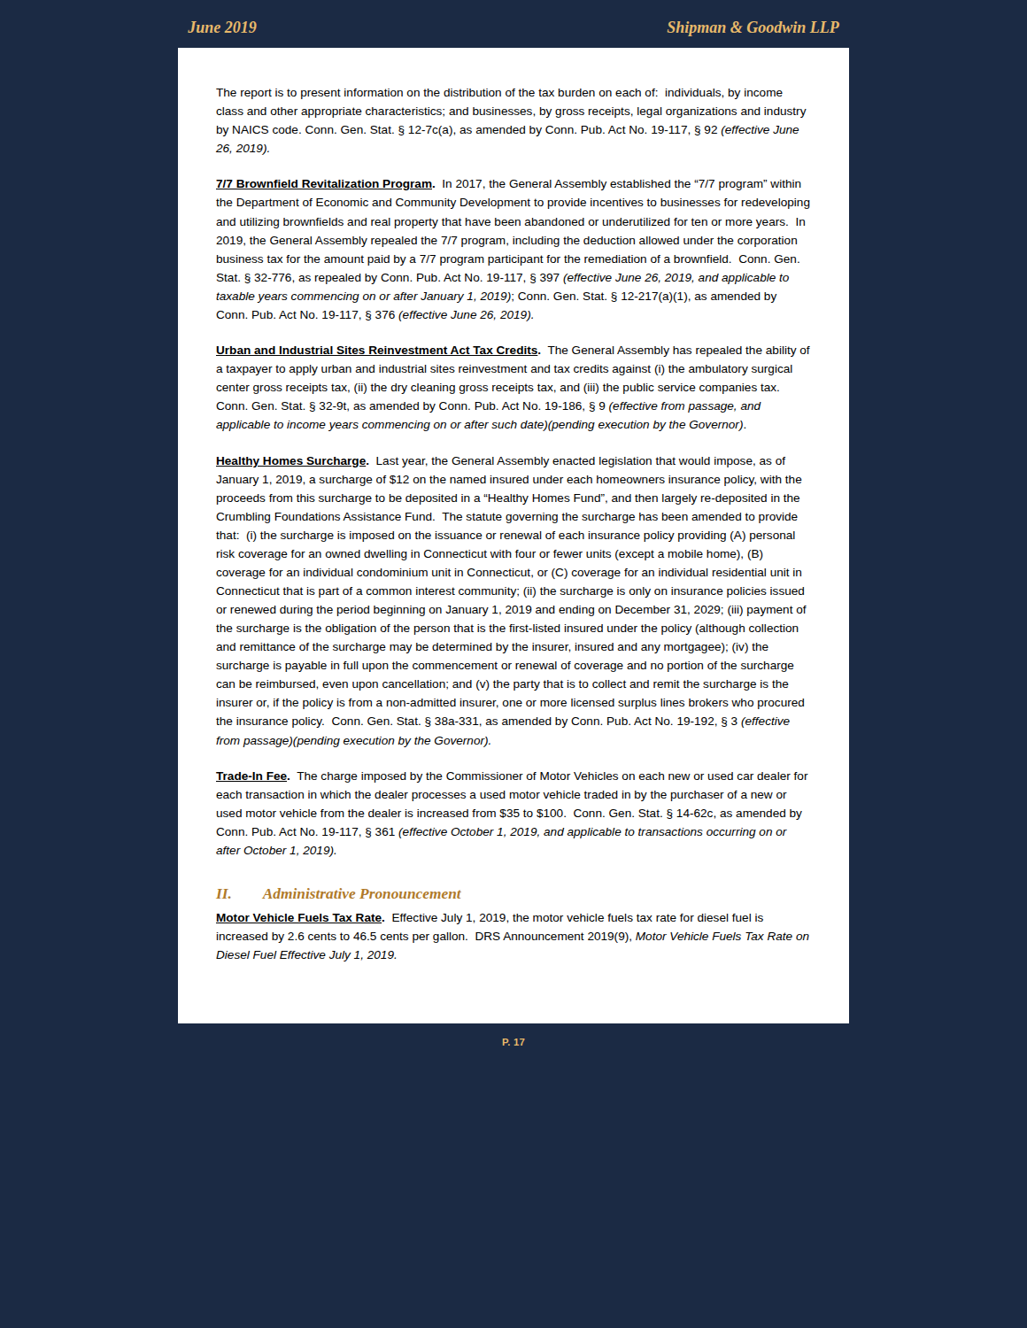June 2019
Shipman & Goodwin LLP
The report is to present information on the distribution of the tax burden on each of: individuals, by income class and other appropriate characteristics; and businesses, by gross receipts, legal organizations and industry by NAICS code. Conn. Gen. Stat. § 12-7c(a), as amended by Conn. Pub. Act No. 19-117, § 92 (effective June 26, 2019).
7/7 Brownfield Revitalization Program. In 2017, the General Assembly established the “7/7 program” within the Department of Economic and Community Development to provide incentives to businesses for redeveloping and utilizing brownfields and real property that have been abandoned or underutilized for ten or more years. In 2019, the General Assembly repealed the 7/7 program, including the deduction allowed under the corporation business tax for the amount paid by a 7/7 program participant for the remediation of a brownfield. Conn. Gen. Stat. § 32-776, as repealed by Conn. Pub. Act No. 19-117, § 397 (effective June 26, 2019, and applicable to taxable years commencing on or after January 1, 2019); Conn. Gen. Stat. § 12-217(a)(1), as amended by Conn. Pub. Act No. 19-117, § 376 (effective June 26, 2019).
Urban and Industrial Sites Reinvestment Act Tax Credits. The General Assembly has repealed the ability of a taxpayer to apply urban and industrial sites reinvestment and tax credits against (i) the ambulatory surgical center gross receipts tax, (ii) the dry cleaning gross receipts tax, and (iii) the public service companies tax. Conn. Gen. Stat. § 32-9t, as amended by Conn. Pub. Act No. 19-186, § 9 (effective from passage, and applicable to income years commencing on or after such date)(pending execution by the Governor).
Healthy Homes Surcharge. Last year, the General Assembly enacted legislation that would impose, as of January 1, 2019, a surcharge of $12 on the named insured under each homeowners insurance policy, with the proceeds from this surcharge to be deposited in a “Healthy Homes Fund”, and then largely re-deposited in the Crumbling Foundations Assistance Fund. The statute governing the surcharge has been amended to provide that: (i) the surcharge is imposed on the issuance or renewal of each insurance policy providing (A) personal risk coverage for an owned dwelling in Connecticut with four or fewer units (except a mobile home), (B) coverage for an individual condominium unit in Connecticut, or (C) coverage for an individual residential unit in Connecticut that is part of a common interest community; (ii) the surcharge is only on insurance policies issued or renewed during the period beginning on January 1, 2019 and ending on December 31, 2029; (iii) payment of the surcharge is the obligation of the person that is the first-listed insured under the policy (although collection and remittance of the surcharge may be determined by the insurer, insured and any mortgagee); (iv) the surcharge is payable in full upon the commencement or renewal of coverage and no portion of the surcharge can be reimbursed, even upon cancellation; and (v) the party that is to collect and remit the surcharge is the insurer or, if the policy is from a non-admitted insurer, one or more licensed surplus lines brokers who procured the insurance policy. Conn. Gen. Stat. § 38a-331, as amended by Conn. Pub. Act No. 19-192, § 3 (effective from passage)(pending execution by the Governor).
Trade-In Fee. The charge imposed by the Commissioner of Motor Vehicles on each new or used car dealer for each transaction in which the dealer processes a used motor vehicle traded in by the purchaser of a new or used motor vehicle from the dealer is increased from $35 to $100. Conn. Gen. Stat. § 14-62c, as amended by Conn. Pub. Act No. 19-117, § 361 (effective October 1, 2019, and applicable to transactions occurring on or after October 1, 2019).
II. Administrative Pronouncement
Motor Vehicle Fuels Tax Rate. Effective July 1, 2019, the motor vehicle fuels tax rate for diesel fuel is increased by 2.6 cents to 46.5 cents per gallon. DRS Announcement 2019(9), Motor Vehicle Fuels Tax Rate on Diesel Fuel Effective July 1, 2019.
P. 17